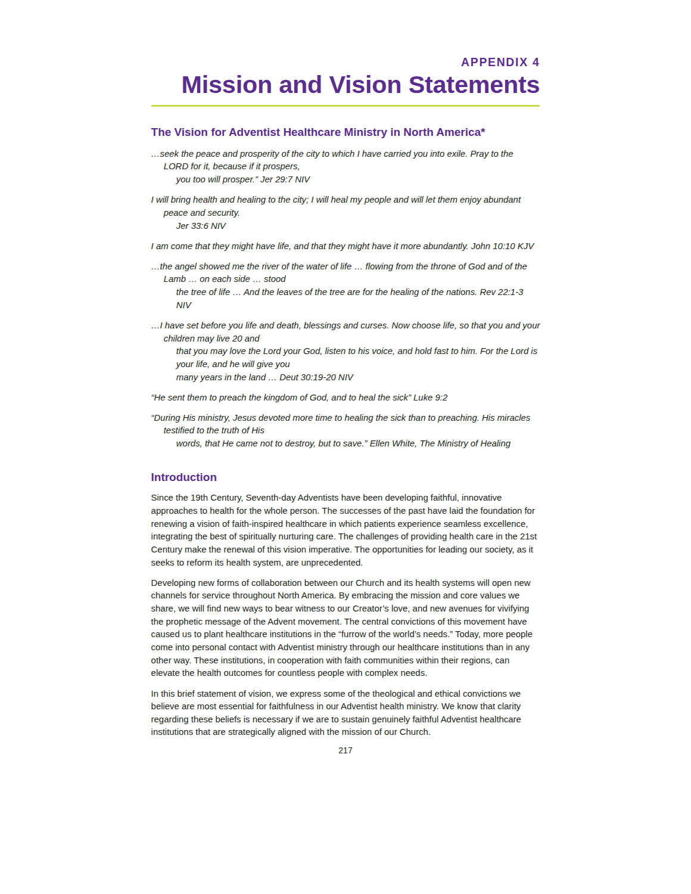APPENDIX 4
Mission and Vision Statements
The Vision for Adventist Healthcare Ministry in North America*
…seek the peace and prosperity of the city to which I have carried you into exile. Pray to the LORD for it, because if it prospers, you too will prosper.” Jer 29:7 NIV
I will bring health and healing to the city; I will heal my people and will let them enjoy abundant peace and security. Jer 33:6 NIV
I am come that they might have life, and that they might have it more abundantly. John 10:10 KJV
…the angel showed me the river of the water of life … flowing from the throne of God and of the Lamb … on each side … stood the tree of life … And the leaves of the tree are for the healing of the nations. Rev 22:1-3 NIV
…I have set before you life and death, blessings and curses. Now choose life, so that you and your children may live 20 and that you may love the Lord your God, listen to his voice, and hold fast to him. For the Lord is your life, and he will give you many years in the land … Deut 30:19-20 NIV
“He sent them to preach the kingdom of God, and to heal the sick” Luke 9:2
“During His ministry, Jesus devoted more time to healing the sick than to preaching. His miracles testified to the truth of His words, that He came not to destroy, but to save.” Ellen White, The Ministry of Healing
Introduction
Since the 19th Century, Seventh-day Adventists have been developing faithful, innovative approaches to health for the whole person. The successes of the past have laid the foundation for renewing a vision of faith-inspired healthcare in which patients experience seamless excellence, integrating the best of spiritually nurturing care. The challenges of providing health care in the 21st Century make the renewal of this vision imperative. The opportunities for leading our society, as it seeks to reform its health system, are unprecedented.
Developing new forms of collaboration between our Church and its health systems will open new channels for service throughout North America. By embracing the mission and core values we share, we will find new ways to bear witness to our Creator’s love, and new avenues for vivifying the prophetic message of the Advent movement. The central convictions of this movement have caused us to plant healthcare institutions in the “furrow of the world’s needs.” Today, more people come into personal contact with Adventist ministry through our healthcare institutions than in any other way. These institutions, in cooperation with faith communities within their regions, can elevate the health outcomes for countless people with complex needs.
In this brief statement of vision, we express some of the theological and ethical convictions we believe are most essential for faithfulness in our Adventist health ministry. We know that clarity regarding these beliefs is necessary if we are to sustain genuinely faithful Adventist healthcare institutions that are strategically aligned with the mission of our Church.
217